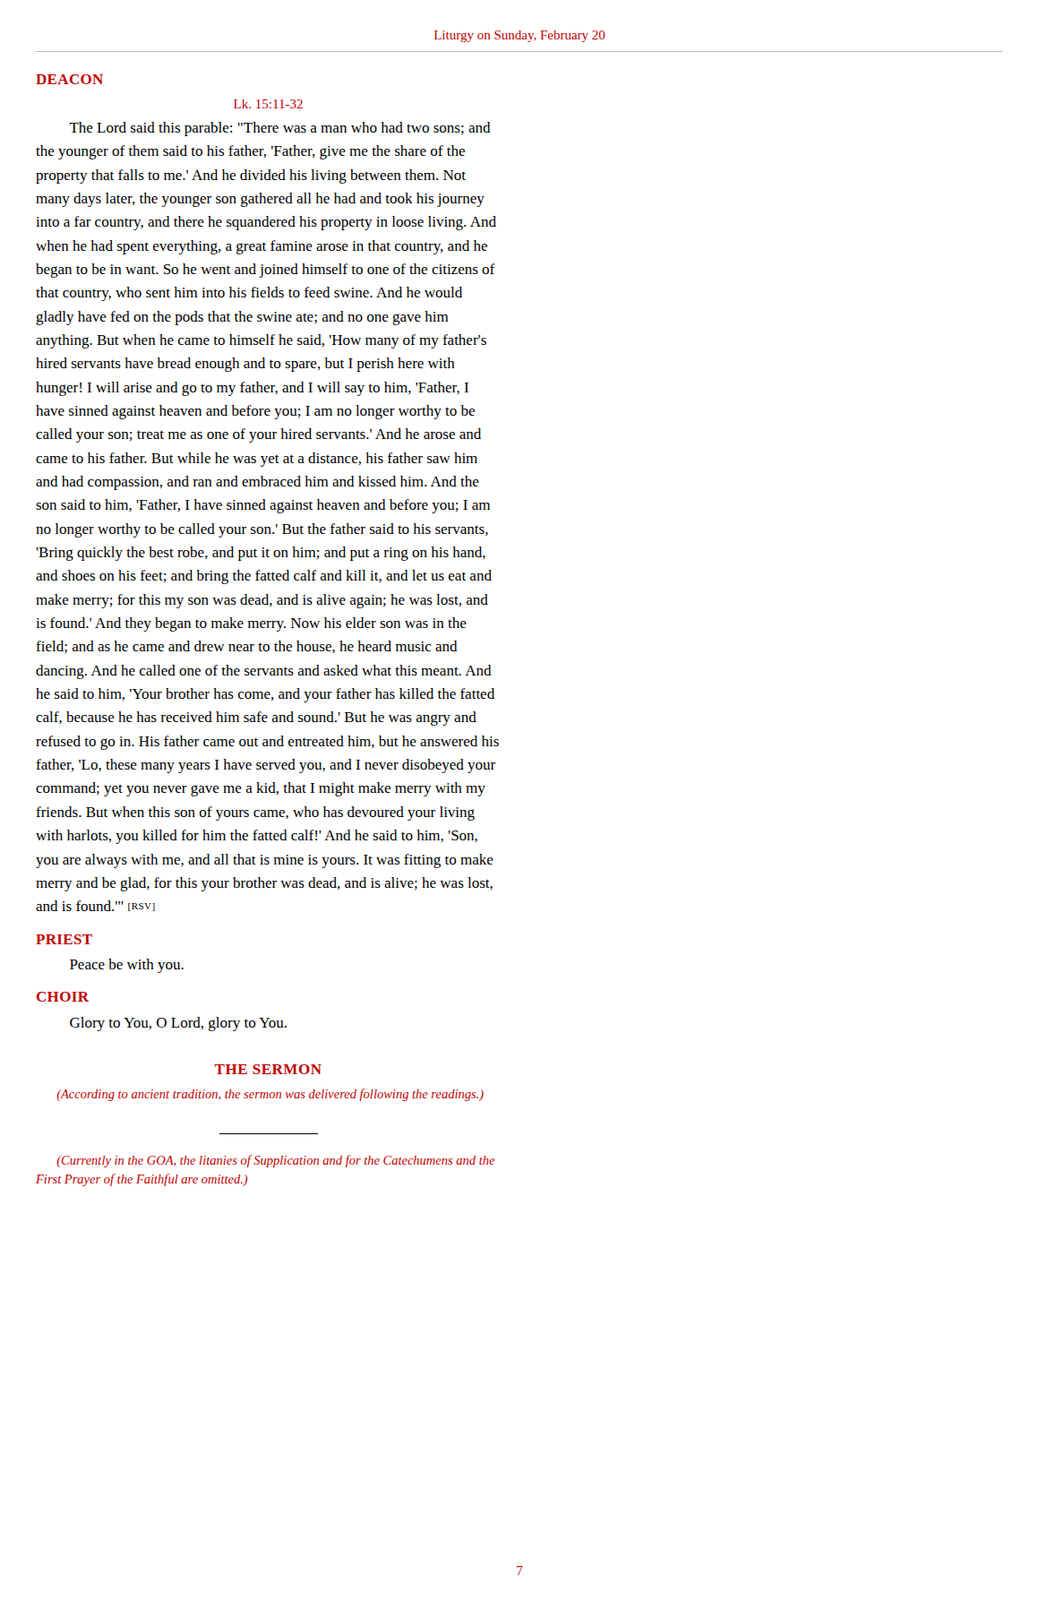Liturgy on Sunday, February 20
DEACON
Lk. 15:11-32
The Lord said this parable: "There was a man who had two sons; and the younger of them said to his father, 'Father, give me the share of the property that falls to me.' And he divided his living between them. Not many days later, the younger son gathered all he had and took his journey into a far country, and there he squandered his property in loose living. And when he had spent everything, a great famine arose in that country, and he began to be in want. So he went and joined himself to one of the citizens of that country, who sent him into his fields to feed swine. And he would gladly have fed on the pods that the swine ate; and no one gave him anything. But when he came to himself he said, 'How many of my father's hired servants have bread enough and to spare, but I perish here with hunger! I will arise and go to my father, and I will say to him, 'Father, I have sinned against heaven and before you; I am no longer worthy to be called your son; treat me as one of your hired servants.' And he arose and came to his father. But while he was yet at a distance, his father saw him and had compassion, and ran and embraced him and kissed him. And the son said to him, 'Father, I have sinned against heaven and before you; I am no longer worthy to be called your son.' But the father said to his servants, 'Bring quickly the best robe, and put it on him; and put a ring on his hand, and shoes on his feet; and bring the fatted calf and kill it, and let us eat and make merry; for this my son was dead, and is alive again; he was lost, and is found.' And they began to make merry. Now his elder son was in the field; and as he came and drew near to the house, he heard music and dancing. And he called one of the servants and asked what this meant. And he said to him, 'Your brother has come, and your father has killed the fatted calf, because he has received him safe and sound.' But he was angry and refused to go in. His father came out and entreated him, but he answered his father, 'Lo, these many years I have served you, and I never disobeyed your command; yet you never gave me a kid, that I might make merry with my friends. But when this son of yours came, who has devoured your living with harlots, you killed for him the fatted calf!' And he said to him, 'Son, you are always with me, and all that is mine is yours. It was fitting to make merry and be glad, for this your brother was dead, and is alive; he was lost, and is found.'" [RSV]
PRIEST
Peace be with you.
CHOIR
Glory to You, O Lord, glory to You.
THE SERMON
(According to ancient tradition, the sermon was delivered following the readings.)
(Currently in the GOA, the litanies of Supplication and for the Catechumens and the First Prayer of the Faithful are omitted.)
7